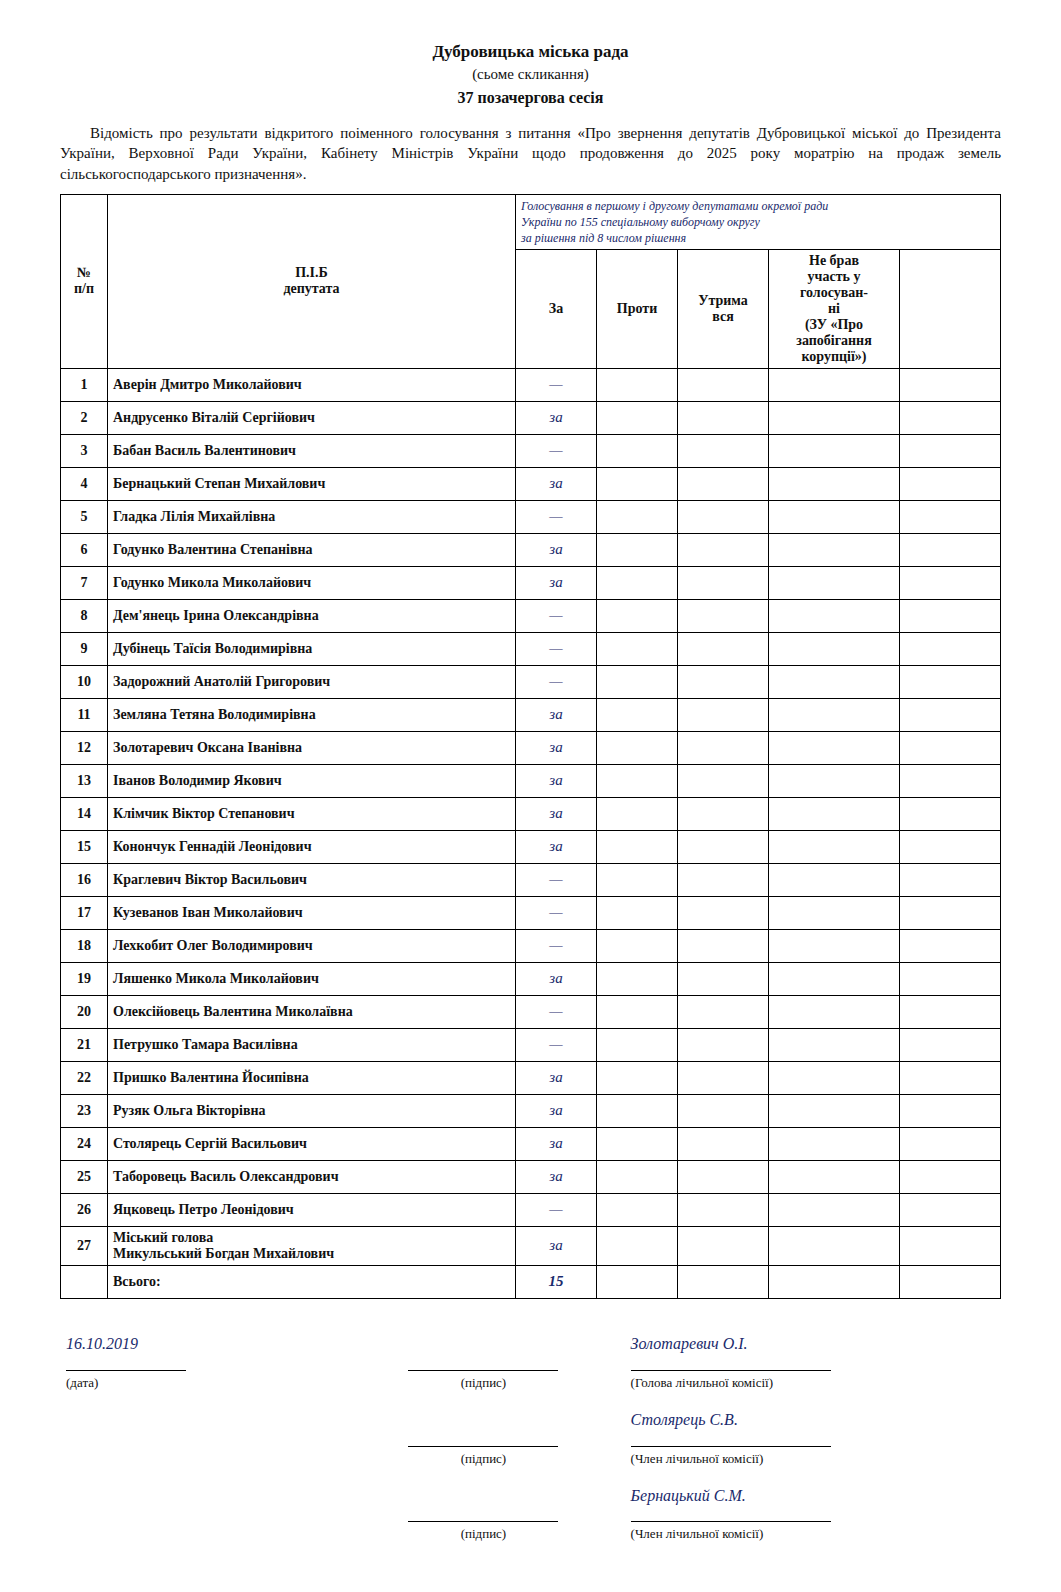Дубровицька міська рада
(сьоме скликання)
37 позачергова сесія
Відомість про результати відкритого поіменного голосування з питання «Про звернення депутатів Дубровицької міської до Президента України, Верховної Ради України, Кабінету Міністрів України щодо продовження до 2025 року моратрію на продаж земель сільськогосподарського призначення».
| № п/п | П.І.Б депутата | Голосування в першому і другому депутатами окремої ради України по 155 спеціальному виборчому округу за рішення під 8 числом рішення |
| --- | --- | --- |
| За | Проти | Утрима вся | Не брав участь у голосуван- ні (ЗУ «Про запобігання корупції») | |
| 1 | Аверін Дмитро Миколайович | — | | | | |
| 2 | Андрусенко Віталій Сергійович | за | | | | |
| 3 | Бабан Василь Валентинович | — | | | | |
| 4 | Бернацький Степан Михайлович | за | | | | |
| 5 | Гладка Лілія Михайлівна | — | | | | |
| 6 | Годунко Валентина Степанівна | за | | | | |
| 7 | Годунко Микола Миколайович | за | | | | |
| 8 | Дем'янець Ірина Олександрівна | — | | | | |
| 9 | Дубінець Таїсія Володимирівна | — | | | | |
| 10 | Задорожний Анатолій Григорович | — | | | | |
| 11 | Земляна Тетяна Володимирівна | за | | | | |
| 12 | Золотаревич Оксана Іванівна | за | | | | |
| 13 | Іванов Володимир Якович | за | | | | |
| 14 | Клімчик Віктор Степанович | за | | | | |
| 15 | Конончук Геннадій Леонідович | за | | | | |
| 16 | Краглевич Віктор Васильович | — | | | | |
| 17 | Кузеванов Іван Миколайович | — | | | | |
| 18 | Лехкобит Олег Володимирович | — | | | | |
| 19 | Ляшенко Микола Миколайович | за | | | | |
| 20 | Олексійовець Валентина Миколаївна | — | | | | |
| 21 | Петрушко Тамара Василівна | — | | | | |
| 22 | Пришко Валентина Йосипівна | за | | | | |
| 23 | Рузяк Ольга Вікторівна | за | | | | |
| 24 | Столярець Сергій Васильович | за | | | | |
| 25 | Таборовець Василь Олександрович | за | | | | |
| 26 | Яцковець Петро Леонідович | — | | | | |
| 27 | Міський голова Микульський Богдан Михайлович | за | | | | |
| | Всього: | 15 | | | | |
| 16.10.2019 (дата) | (підпис) | Золотаревич О.І. (Голова лічильної комісії) |
| | (підпис) | Столярець С.В. (Член лічильної комісії) |
| | (підпис) | Бернацький С.М. (Член лічильної комісії) |